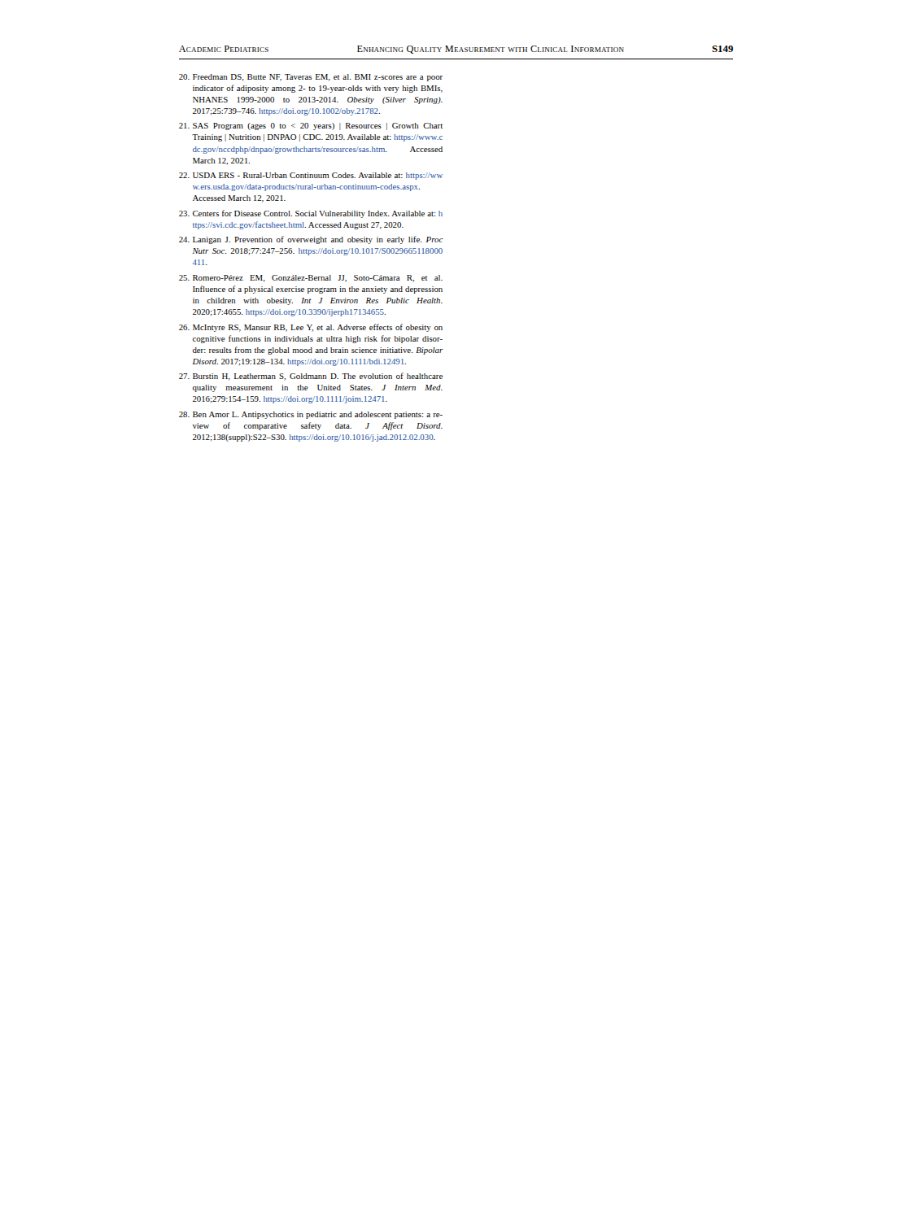Academic Pediatrics
Enhancing Quality Measurement with Clinical Information
S149
20. Freedman DS, Butte NF, Taveras EM, et al. BMI z-scores are a poor indicator of adiposity among 2- to 19-year-olds with very high BMIs, NHANES 1999-2000 to 2013-2014. Obesity (Silver Spring). 2017;25:739–746. https://doi.org/10.1002/oby.21782.
21. SAS Program (ages 0 to < 20 years) | Resources | Growth Chart Training | Nutrition | DNPAO | CDC. 2019. Available at: https://www.cdc.gov/nccdphp/dnpao/growthcharts/resources/sas.htm. Accessed March 12, 2021.
22. USDA ERS - Rural-Urban Continuum Codes. Available at: https://www.ers.usda.gov/data-products/rural-urban-continuum-codes.aspx. Accessed March 12, 2021.
23. Centers for Disease Control. Social Vulnerability Index. Available at: https://svi.cdc.gov/factsheet.html. Accessed August 27, 2020.
24. Lanigan J. Prevention of overweight and obesity in early life. Proc Nutr Soc. 2018;77:247–256. https://doi.org/10.1017/S0029665118000411.
25. Romero-Pérez EM, González-Bernal JJ, Soto-Cámara R, et al. Influence of a physical exercise program in the anxiety and depression in children with obesity. Int J Environ Res Public Health. 2020;17:4655. https://doi.org/10.3390/ijerph17134655.
26. McIntyre RS, Mansur RB, Lee Y, et al. Adverse effects of obesity on cognitive functions in individuals at ultra high risk for bipolar disorder: results from the global mood and brain science initiative. Bipolar Disord. 2017;19:128–134. https://doi.org/10.1111/bdi.12491.
27. Burstin H, Leatherman S, Goldmann D. The evolution of healthcare quality measurement in the United States. J Intern Med. 2016;279:154–159. https://doi.org/10.1111/joim.12471.
28. Ben Amor L. Antipsychotics in pediatric and adolescent patients: a review of comparative safety data. J Affect Disord. 2012;138(suppl):S22–S30. https://doi.org/10.1016/j.jad.2012.02.030.